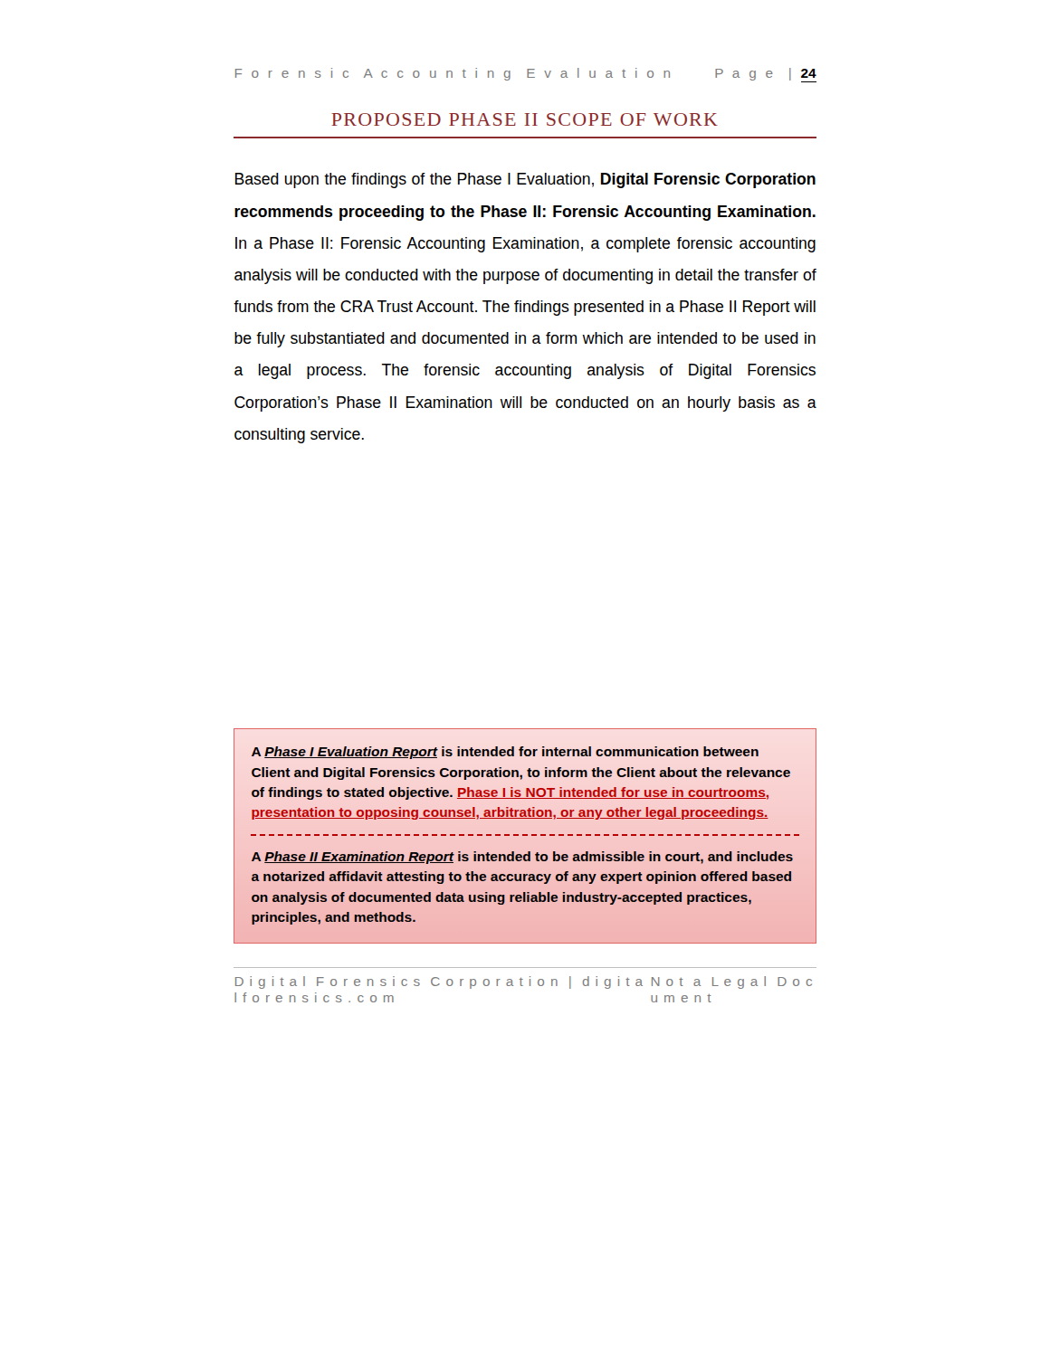F o r e n s i c A c c o u n t i n g E v a l u a t i o n
P a g e | 24
PROPOSED PHASE II SCOPE OF WORK
Based upon the findings of the Phase I Evaluation, Digital Forensic Corporation recommends proceeding to the Phase II: Forensic Accounting Examination. In a Phase II: Forensic Accounting Examination, a complete forensic accounting analysis will be conducted with the purpose of documenting in detail the transfer of funds from the CRA Trust Account. The findings presented in a Phase II Report will be fully substantiated and documented in a form which are intended to be used in a legal process. The forensic accounting analysis of Digital Forensics Corporation’s Phase II Examination will be conducted on an hourly basis as a consulting service.
A Phase I Evaluation Report is intended for internal communication between Client and Digital Forensics Corporation, to inform the Client about the relevance of findings to stated objective. Phase I is NOT intended for use in courtrooms, presentation to opposing counsel, arbitration, or any other legal proceedings.
A Phase II Examination Report is intended to be admissible in court, and includes a notarized affidavit attesting to the accuracy of any expert opinion offered based on analysis of documented data using reliable industry-accepted practices, principles, and methods.
D i g i t a l F o r e n s i c s C o r p o r a t i o n | d i g i t a l f o r e n s i c s . c o m
N o t a L e g a l D o c u m e n t